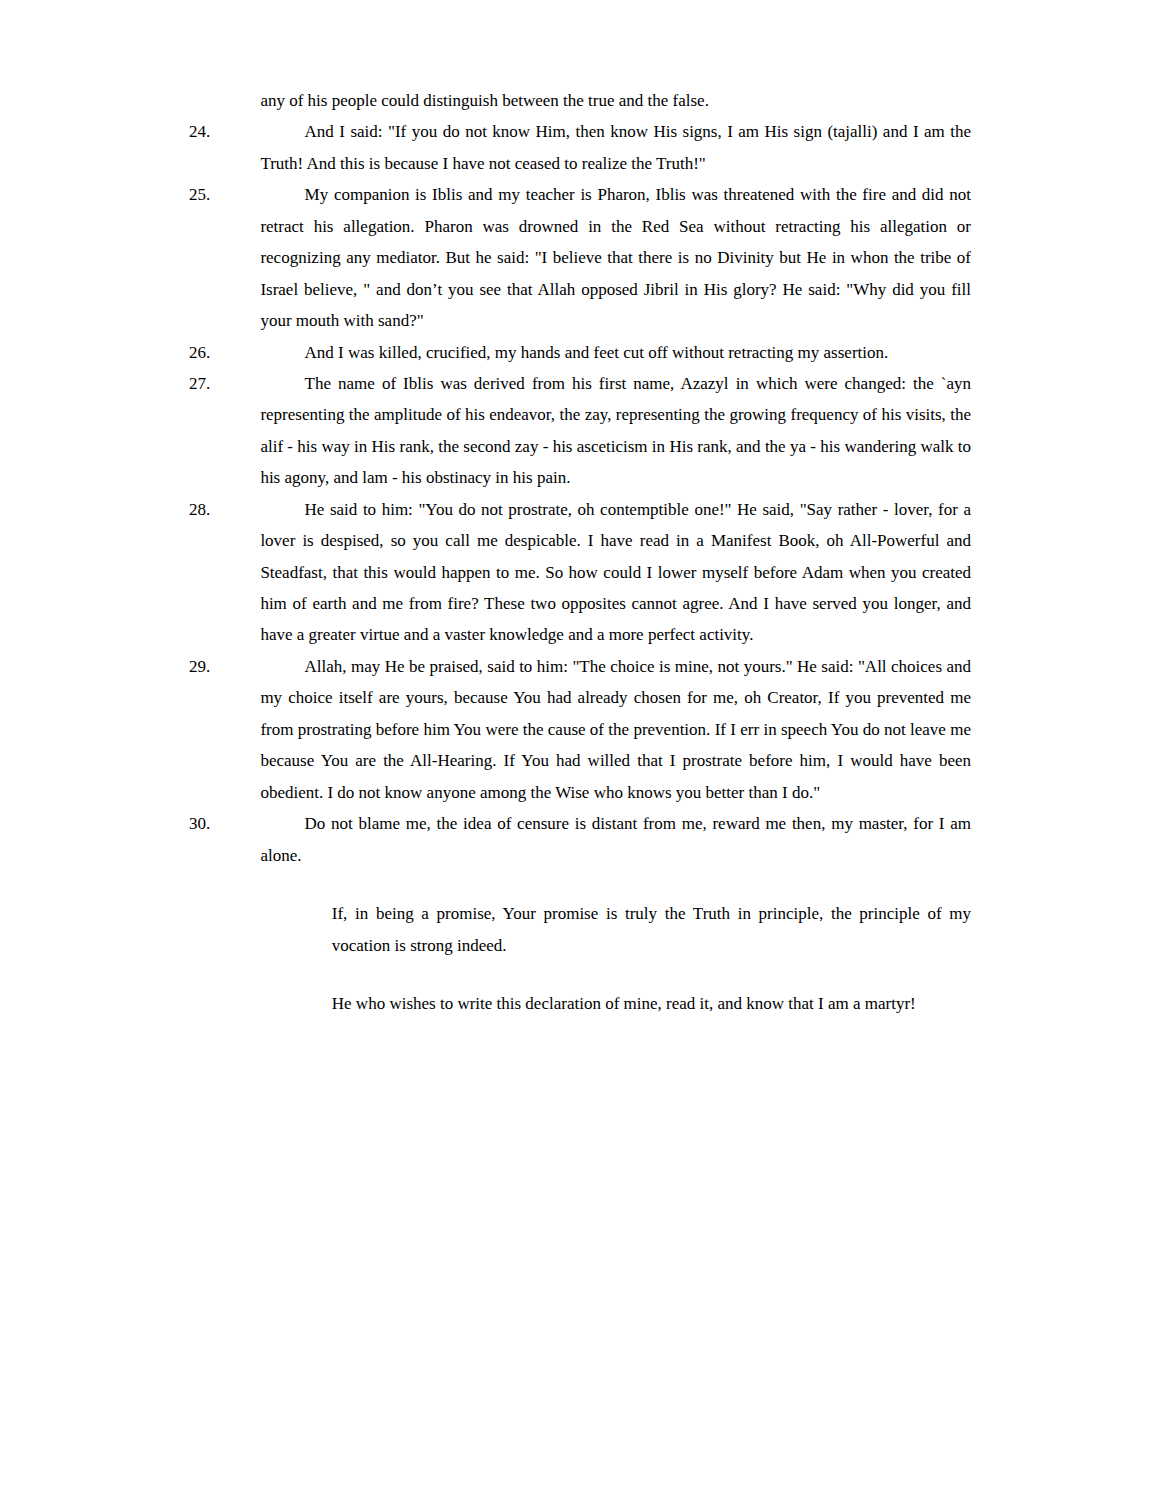any of his people could distinguish between the true and the false.
And I said: "If you do not know Him, then know His signs, I am His sign (tajalli) and I am the Truth! And this is because I have not ceased to realize the Truth!"
My companion is Iblis and my teacher is Pharon, Iblis was threatened with the fire and did not retract his allegation. Pharon was drowned in the Red Sea without retracting his allegation or recognizing any mediator. But he said: "I believe that there is no Divinity but He in whon the tribe of Israel believe, " and don’t you see that Allah opposed Jibril in His glory? He said: "Why did you fill your mouth with sand?"
And I was killed, crucified, my hands and feet cut off without retracting my assertion.
The name of Iblis was derived from his first name, Azazyl in which were changed: the `ayn representing the amplitude of his endeavor, the zay, representing the growing frequency of his visits, the alif - his way in His rank, the second zay - his asceticism in His rank, and the ya - his wandering walk to his agony, and lam - his obstinacy in his pain.
He said to him: "You do not prostrate, oh contemptible one!" He said, "Say rather - lover, for a lover is despised, so you call me despicable. I have read in a Manifest Book, oh All-Powerful and Steadfast, that this would happen to me. So how could I lower myself before Adam when you created him of earth and me from fire? These two opposites cannot agree. And I have served you longer, and have a greater virtue and a vaster knowledge and a more perfect activity.
Allah, may He be praised, said to him: "The choice is mine, not yours." He said: "All choices and my choice itself are yours, because You had already chosen for me, oh Creator, If you prevented me from prostrating before him You were the cause of the prevention. If I err in speech You do not leave me because You are the All-Hearing. If You had willed that I prostrate before him, I would have been obedient. I do not know anyone among the Wise who knows you better than I do."
Do not blame me, the idea of censure is distant from me, reward me then, my master, for I am alone.
If, in being a promise, Your promise is truly the Truth in principle, the principle of my vocation is strong indeed.
He who wishes to write this declaration of mine, read it, and know that I am a martyr!